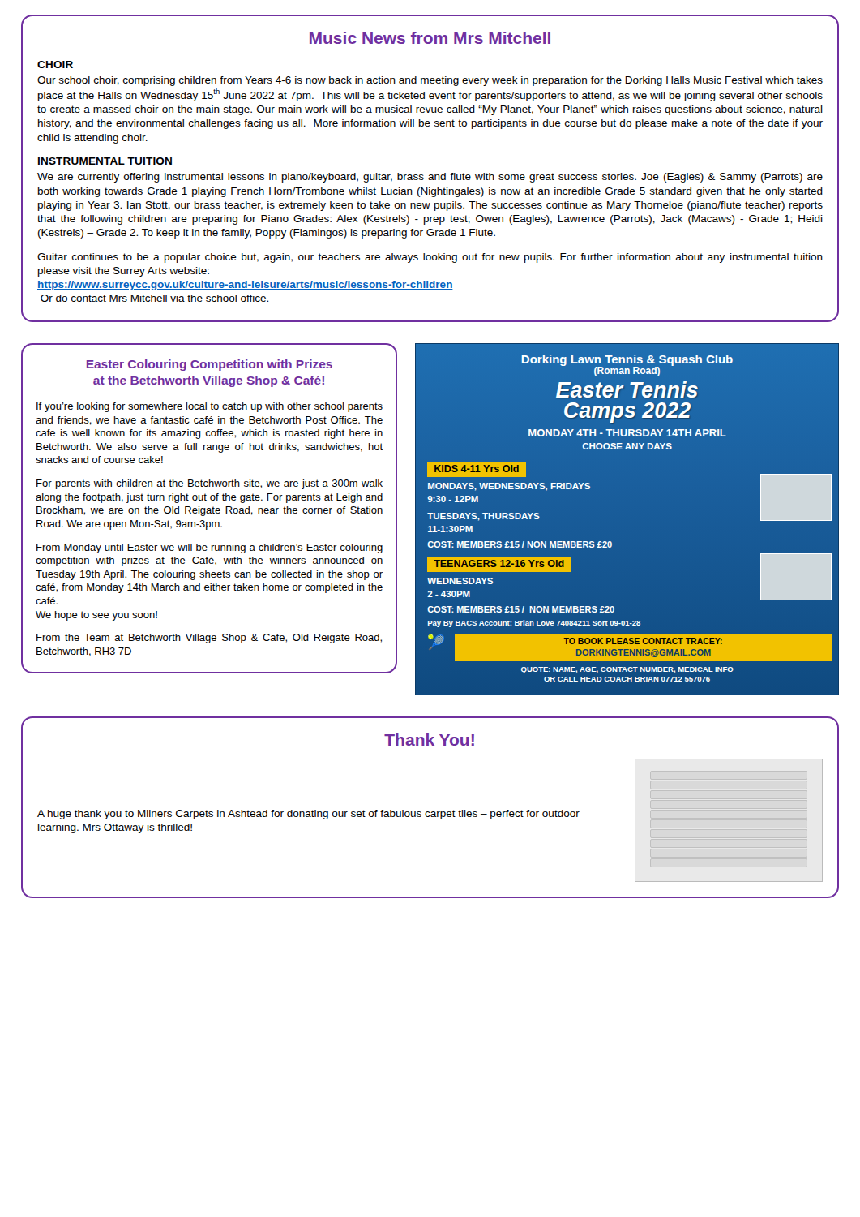Music News from Mrs Mitchell
CHOIR
Our school choir, comprising children from Years 4-6 is now back in action and meeting every week in preparation for the Dorking Halls Music Festival which takes place at the Halls on Wednesday 15th June 2022 at 7pm. This will be a ticketed event for parents/supporters to attend, as we will be joining several other schools to create a massed choir on the main stage. Our main work will be a musical revue called “My Planet, Your Planet” which raises questions about science, natural history, and the environmental challenges facing us all. More information will be sent to participants in due course but do please make a note of the date if your child is attending choir.
INSTRUMENTAL TUITION
We are currently offering instrumental lessons in piano/keyboard, guitar, brass and flute with some great success stories. Joe (Eagles) & Sammy (Parrots) are both working towards Grade 1 playing French Horn/Trombone whilst Lucian (Nightingales) is now at an incredible Grade 5 standard given that he only started playing in Year 3. Ian Stott, our brass teacher, is extremely keen to take on new pupils. The successes continue as Mary Thorneloe (piano/flute teacher) reports that the following children are preparing for Piano Grades: Alex (Kestrels) - prep test; Owen (Eagles), Lawrence (Parrots), Jack (Macaws) - Grade 1; Heidi (Kestrels) – Grade 2. To keep it in the family, Poppy (Flamingos) is preparing for Grade 1 Flute.
Guitar continues to be a popular choice but, again, our teachers are always looking out for new pupils. For further information about any instrumental tuition please visit the Surrey Arts website:
https://www.surreycc.gov.uk/culture-and-leisure/arts/music/lessons-for-children
Or do contact Mrs Mitchell via the school office.
Easter Colouring Competition with Prizes
at the Betchworth Village Shop & Café!
If you’re looking for somewhere local to catch up with other school parents and friends, we have a fantastic café in the Betchworth Post Office. The cafe is well known for its amazing coffee, which is roasted right here in Betchworth. We also serve a full range of hot drinks, sandwiches, hot snacks and of course cake!
For parents with children at the Betchworth site, we are just a 300m walk along the footpath, just turn right out of the gate. For parents at Leigh and Brockham, we are on the Old Reigate Road, near the corner of Station Road. We are open Mon-Sat, 9am-3pm.
From Monday until Easter we will be running a children’s Easter colouring competition with prizes at the Café, with the winners announced on Tuesday 19th April. The colouring sheets can be collected in the shop or café, from Monday 14th March and either taken home or completed in the café.
We hope to see you soon!
From the Team at Betchworth Village Shop & Cafe, Old Reigate Road, Betchworth, RH3 7D
Dorking Lawn Tennis & Squash Club (Roman Road)
Easter Tennis
Camps 2022
MONDAY 4TH - THURSDAY 14TH APRIL
CHOOSE ANY DAYS
KIDS 4-11 Yrs Old
MONDAYS, WEDNESDAYS, FRIDAYS
9:30 - 12PM
TUESDAYS, THURSDAYS
11-1:30PM
COST: MEMBERS £15 / NON MEMBERS £20
TEENAGERS 12-16 Yrs Old
WEDNESDAYS
2 - 430PM
COST: MEMBERS £15 / NON MEMBERS £20
Pay By BACS Account: Brian Love 74084211 Sort 09-01-28
🎾
TO BOOK PLEASE CONTACT TRACEY:
DORKINGTENNIS@GMAIL.COM
QUOTE: NAME, AGE, CONTACT NUMBER, MEDICAL INFO
OR CALL HEAD COACH BRIAN 07712 557076
Thank You!
A huge thank you to Milners Carpets in Ashtead for donating our set of fabulous carpet tiles – perfect for outdoor learning. Mrs Ottaway is thrilled!